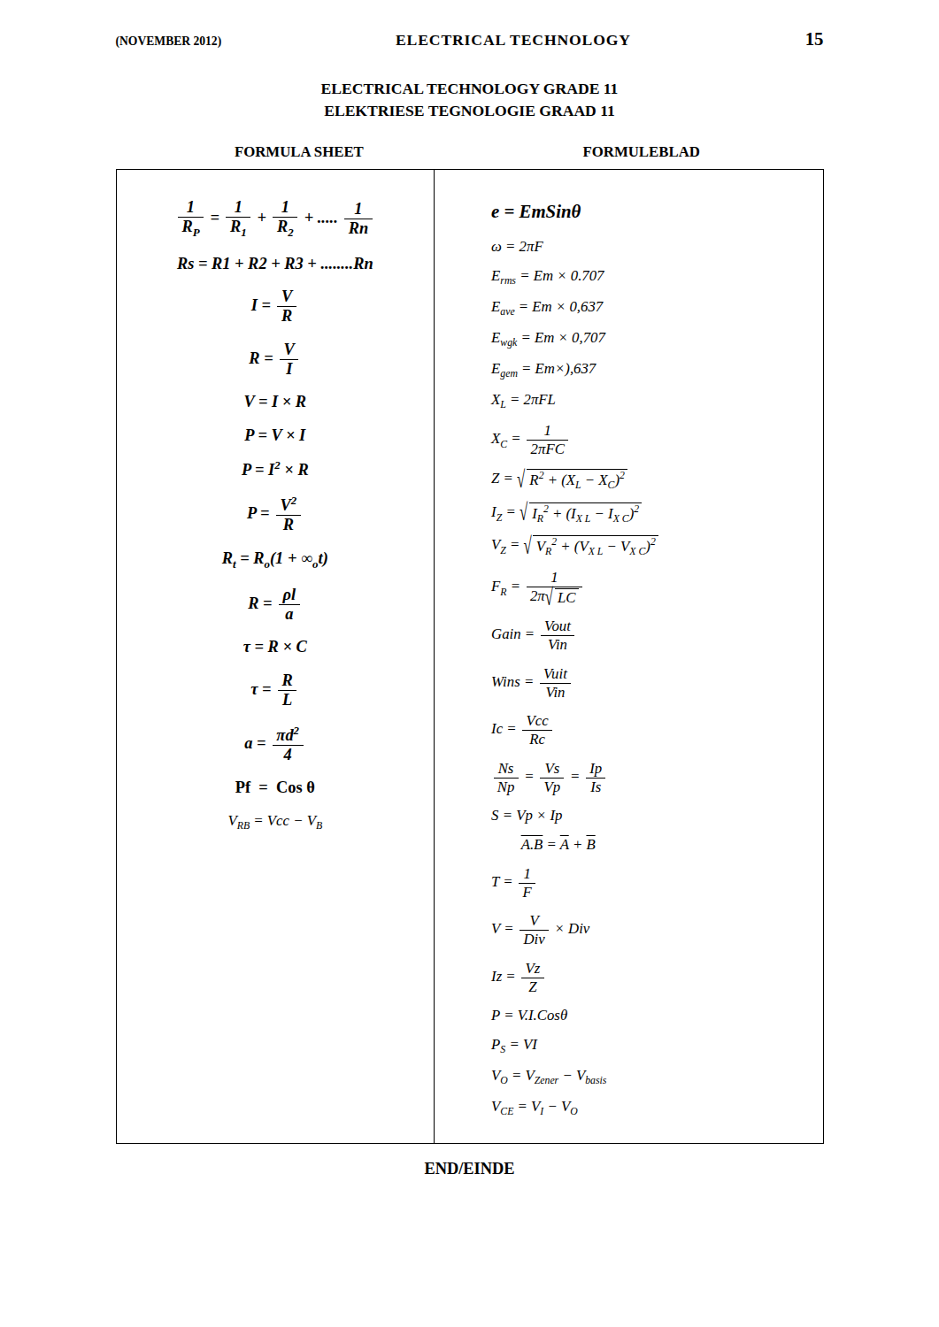(NOVEMBER 2012) ELECTRICAL TECHNOLOGY 15
ELECTRICAL TECHNOLOGY GRADE 11
ELEKTRIESE TEGNOLOGIE GRAAD 11
FORMULA SHEET
FORMULEBLAD
| 1 R P = 1 R 1 + 1 R 2 + ..... 1 Rn Rs = R1 + R2 + R3 + ........Rn I = V R R = V I V = I × R P = V × I P = I 2 × R P = V 2 R R t = R o (1 + ∞ o t) R = ρ l a τ = R × C τ = R L a = πd 2 4 Pf = Cos θ V RB = Vcc − V B | e = EmSinθ ω = 2πF E rms = Em × 0.707 E ave = Em × 0,637 E wgk = Em × 0,707 E gem = Em×),637 X L = 2πFL X C = 1 2πFC Z = √ R 2 + (X L − X C ) 2 I Z = √ I R 2 + (I X L − I X C ) 2 V Z = √ V R 2 + (V X L − V X C ) 2 F R = 1 2π √ LC Gain = Vout Vin Wins = Vuit Vin Ic = Vcc Rc Ns Np = Vs Vp = Ip Is S = Vp × Ip A.B = A + B T = 1 F V = V Div × Div Iz = Vz Z P = V.I.Cosθ P S = VI V O = V Zener − V basis V CE = V I − V O |
END/EINDE